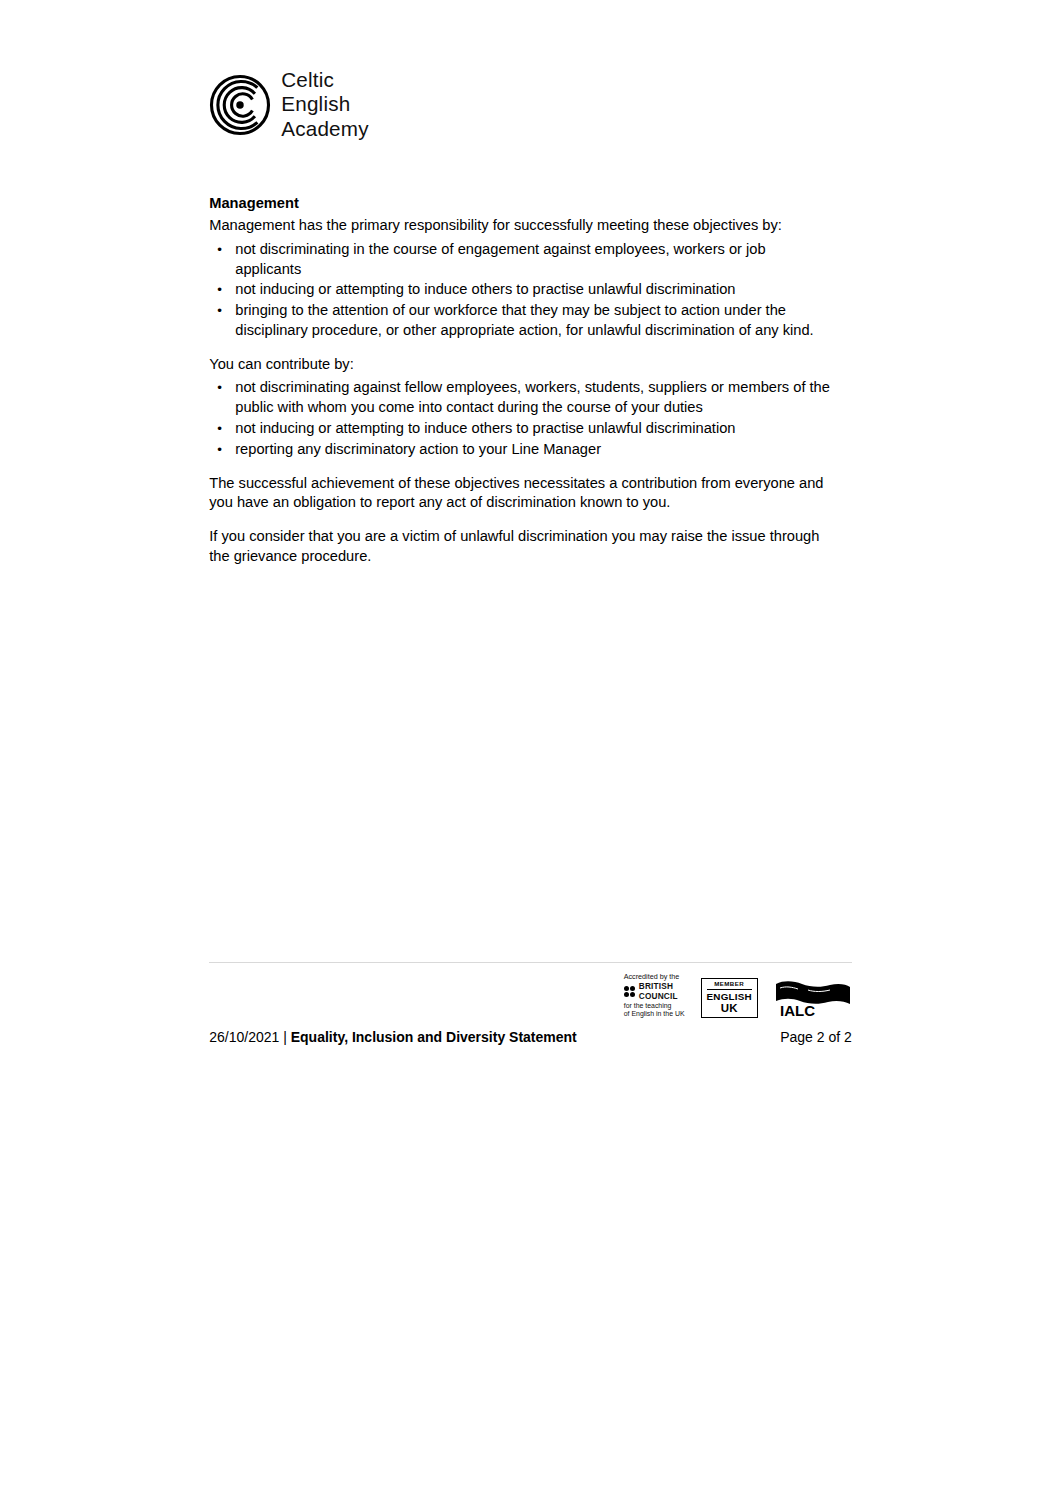Celtic
English
Academy
Management
Management has the primary responsibility for successfully meeting these objectives by:
not discriminating in the course of engagement against employees, workers or job applicants
not inducing or attempting to induce others to practise unlawful discrimination
bringing to the attention of our workforce that they may be subject to action under the disciplinary procedure, or other appropriate action, for unlawful discrimination of any kind.
You can contribute by:
not discriminating against fellow employees, workers, students, suppliers or members of the public with whom you come into contact during the course of your duties
not inducing or attempting to induce others to practise unlawful discrimination
reporting any discriminatory action to your Line Manager
The successful achievement of these objectives necessitates a contribution from everyone and you have an obligation to report any act of discrimination known to you.
If you consider that you are a victim of unlawful discrimination you may raise the issue through the grievance procedure.
Accredited by the
BRITISH
COUNCIL
for the teaching
of English in the UK
MEMBER
ENGLISH
UK
IALC
26/10/2021 | Equality, Inclusion and Diversity Statement
Page 2 of 2